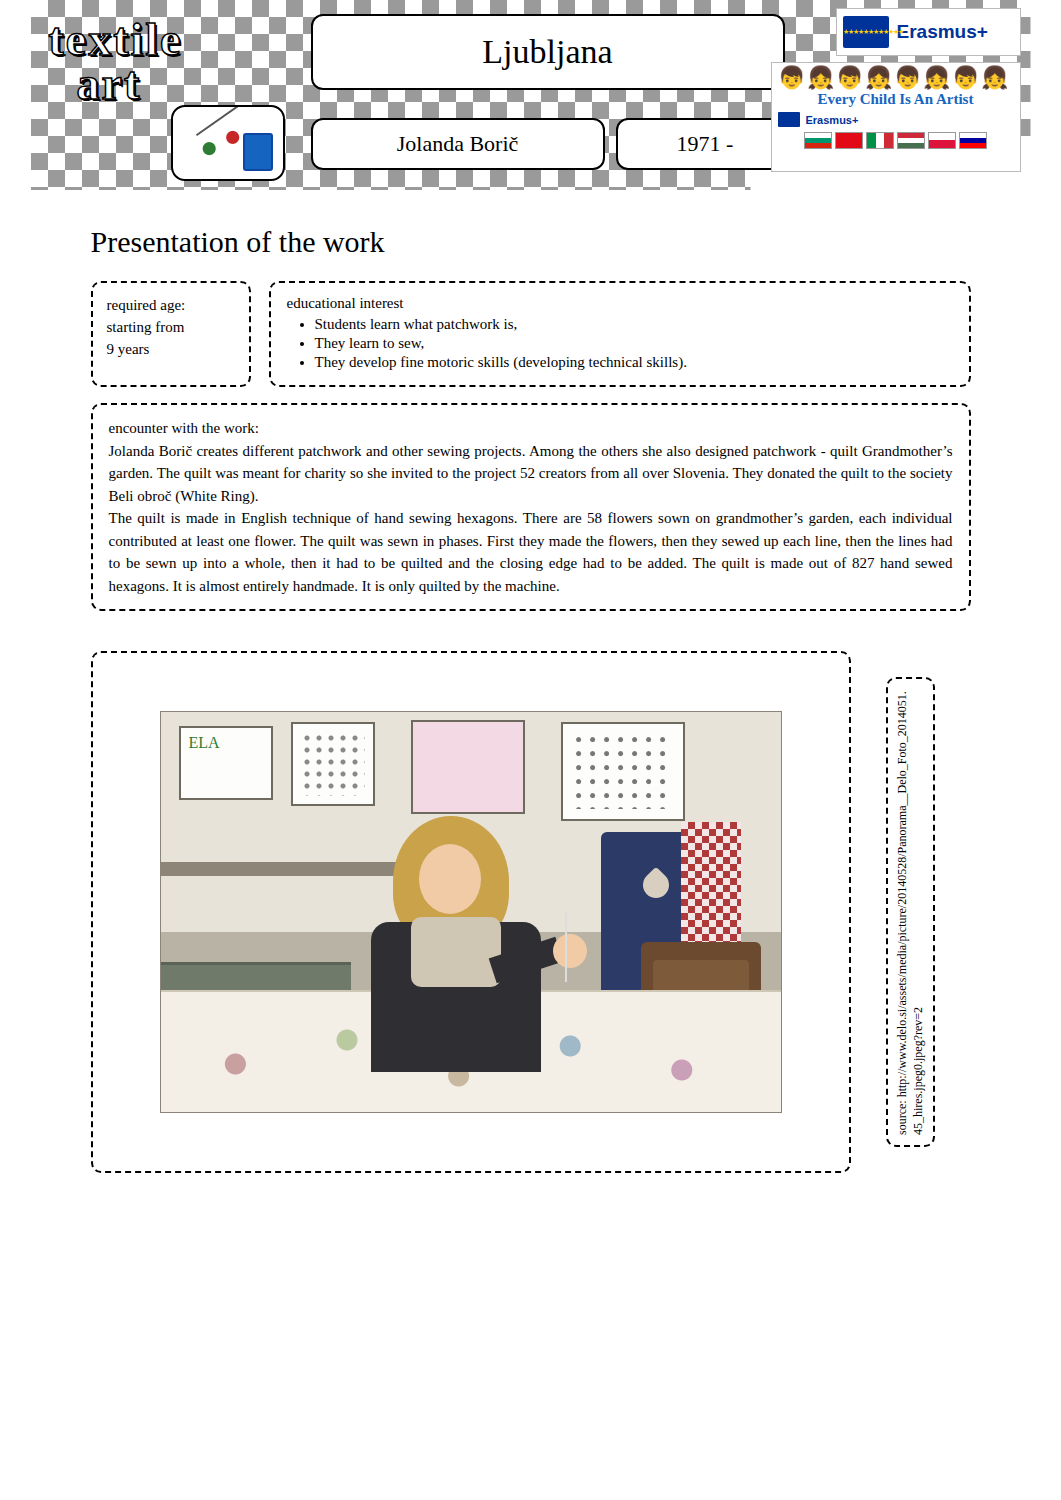textile art
Ljubljana
Jolanda Borič
1971 -
Erasmus+
👦👧👦👧👦👧👦👧
Every Child Is An Artist
Erasmus+
Presentation of the work
required age:
starting from
9 years
educational interest
Students learn what patchwork is,
They learn to sew,
They develop fine motoric skills (developing technical skills).
encounter with the work: Jolanda Borič creates different patchwork and other sewing projects. Among the others she also designed patchwork - quilt Grandmother’s garden. The quilt was meant for charity so she invited to the project 52 creators from all over Slovenia. They donated the quilt to the society Beli obroč (White Ring).
The quilt is made in English technique of hand sewing hexagons. There are 58 flowers sown on grandmother’s garden, each individual contributed at least one flower. The quilt was sewn in phases. First they made the flowers, then they sewed up each line, then the lines had to be sewn up into a whole, then it had to be quilted and the closing edge had to be added. The quilt is made out of 827 hand sewed hexagons. It is almost entirely handmade. It is only quilted by the machine.
source: http://www.delo.si/assets/media/picture/20140528/Panorama__Delo_Foto_2014051.45_hires.jpeg0.jpeg?rev=2